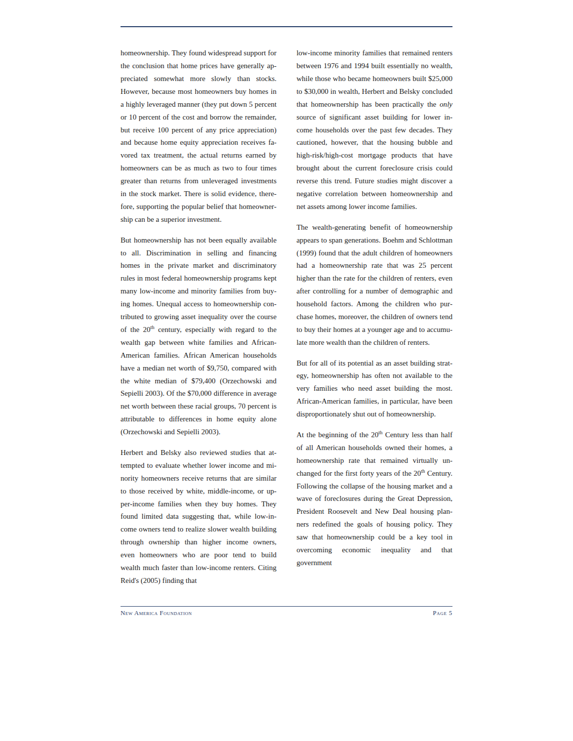homeownership. They found widespread support for the conclusion that home prices have generally appreciated somewhat more slowly than stocks. However, because most homeowners buy homes in a highly leveraged manner (they put down 5 percent or 10 percent of the cost and borrow the remainder, but receive 100 percent of any price appreciation) and because home equity appreciation receives favored tax treatment, the actual returns earned by homeowners can be as much as two to four times greater than returns from unleveraged investments in the stock market. There is solid evidence, therefore, supporting the popular belief that homeownership can be a superior investment.
But homeownership has not been equally available to all. Discrimination in selling and financing homes in the private market and discriminatory rules in most federal homeownership programs kept many low-income and minority families from buying homes. Unequal access to homeownership contributed to growing asset inequality over the course of the 20th century, especially with regard to the wealth gap between white families and African-American families. African American households have a median net worth of $9,750, compared with the white median of $79,400 (Orzechowski and Sepielli 2003). Of the $70,000 difference in average net worth between these racial groups, 70 percent is attributable to differences in home equity alone (Orzechowski and Sepielli 2003).
Herbert and Belsky also reviewed studies that attempted to evaluate whether lower income and minority homeowners receive returns that are similar to those received by white, middle-income, or upper-income families when they buy homes. They found limited data suggesting that, while low-income owners tend to realize slower wealth building through ownership than higher income owners, even homeowners who are poor tend to build wealth much faster than low-income renters. Citing Reid's (2005) finding that
low-income minority families that remained renters between 1976 and 1994 built essentially no wealth, while those who became homeowners built $25,000 to $30,000 in wealth, Herbert and Belsky concluded that homeownership has been practically the only source of significant asset building for lower income households over the past few decades. They cautioned, however, that the housing bubble and high-risk/high-cost mortgage products that have brought about the current foreclosure crisis could reverse this trend. Future studies might discover a negative correlation between homeownership and net assets among lower income families.
The wealth-generating benefit of homeownership appears to span generations. Boehm and Schlottman (1999) found that the adult children of homeowners had a homeownership rate that was 25 percent higher than the rate for the children of renters, even after controlling for a number of demographic and household factors. Among the children who purchase homes, moreover, the children of owners tend to buy their homes at a younger age and to accumulate more wealth than the children of renters.
But for all of its potential as an asset building strategy, homeownership has often not available to the very families who need asset building the most. African-American families, in particular, have been disproportionately shut out of homeownership.
At the beginning of the 20th Century less than half of all American households owned their homes, a homeownership rate that remained virtually unchanged for the first forty years of the 20th Century. Following the collapse of the housing market and a wave of foreclosures during the Great Depression, President Roosevelt and New Deal housing planners redefined the goals of housing policy. They saw that homeownership could be a key tool in overcoming economic inequality and that government
New America Foundation
Page 5